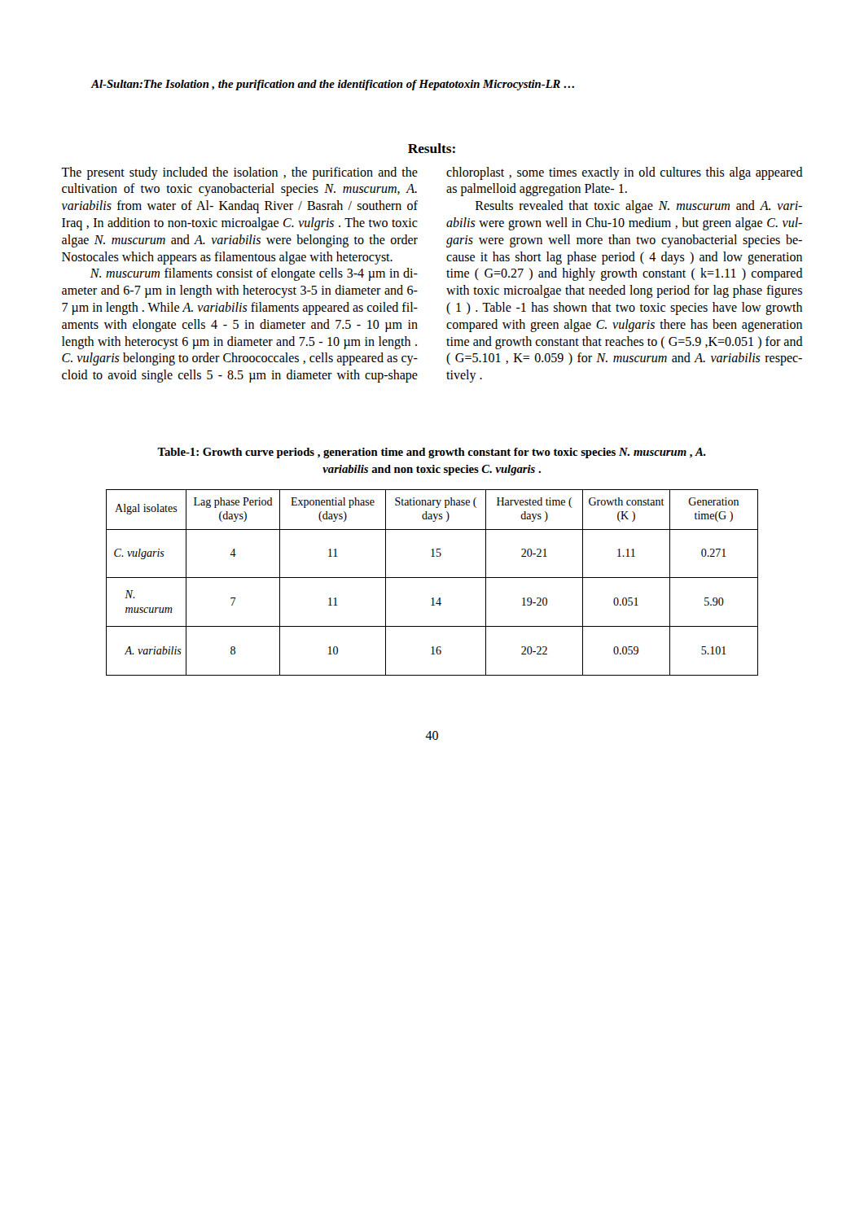Al-Sultan:The Isolation , the purification and the identification of Hepatotoxin Microcystin-LR …
Results:
The present study included the isolation , the purification and the cultivation of two toxic cyanobacterial species N. muscurum, A. variabilis from water of Al- Kandaq River / Basrah / southern of Iraq , In addition to non-toxic microalgae C. vulgris . The two toxic algae N. muscurum and A. variabilis were belonging to the order Nostocales which appears as filamentous algae with heterocyst.
N. muscurum filaments consist of elongate cells 3-4 µm in diameter and 6-7 µm in length with heterocyst 3-5 in diameter and 6-7 µm in length . While A. variabilis filaments appeared as coiled filaments with elongate cells 4 - 5 in diameter and 7.5 - 10 µm in length with heterocyst 6 µm in diameter and 7.5 - 10 µm in length . C. vulgaris belonging to order Chroococcales , cells appeared as cycloid to avoid single cells 5 - 8.5 µm in diameter with cup-shape chloroplast , some times exactly in old cultures this alga appeared as palmelloid aggregation Plate- 1.
Results revealed that toxic algae N. muscurum and A. variabilis were grown well in Chu-10 medium , but green algae C. vulgaris were grown well more than two cyanobacterial species because it has short lag phase period ( 4 days ) and low generation time ( G=0.27 ) and highly growth constant ( k=1.11 ) compared with toxic microalgae that needed long period for lag phase figures ( 1 ) . Table -1 has shown that two toxic species have low growth compared with green algae C. vulgaris there has been ageneration time and growth constant that reaches to ( G=5.9 ,K=0.051 ) for and ( G=5.101 , K= 0.059 ) for N. muscurum and A. variabilis respectively .
Table-1: Growth curve periods , generation time and growth constant for two toxic species N. muscurum , A. variabilis and non toxic species C. vulgaris .
| Algal isolates | Lag phase Period (days) | Exponential phase (days) | Stationary phase ( days ) | Harvested time ( days ) | Growth constant (K ) | Generation time(G ) |
| --- | --- | --- | --- | --- | --- | --- |
| C. vulgaris | 4 | 11 | 15 | 20-21 | 1.11 | 0.271 |
| N. muscurum | 7 | 11 | 14 | 19-20 | 0.051 | 5.90 |
| A. variabilis | 8 | 10 | 16 | 20-22 | 0.059 | 5.101 |
40